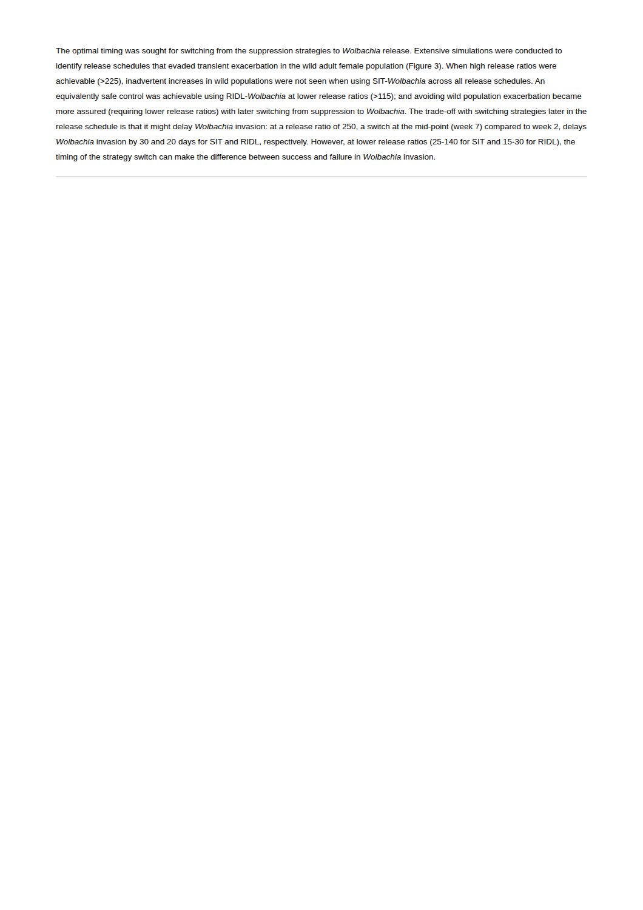The optimal timing was sought for switching from the suppression strategies to Wolbachia release. Extensive simulations were conducted to identify release schedules that evaded transient exacerbation in the wild adult female population (Figure 3). When high release ratios were achievable (>225), inadvertent increases in wild populations were not seen when using SIT-Wolbachia across all release schedules. An equivalently safe control was achievable using RIDL-Wolbachia at lower release ratios (>115); and avoiding wild population exacerbation became more assured (requiring lower release ratios) with later switching from suppression to Wolbachia. The trade-off with switching strategies later in the release schedule is that it might delay Wolbachia invasion: at a release ratio of 250, a switch at the mid-point (week 7) compared to week 2, delays Wolbachia invasion by 30 and 20 days for SIT and RIDL, respectively. However, at lower release ratios (25-140 for SIT and 15-30 for RIDL), the timing of the strategy switch can make the difference between success and failure in Wolbachia invasion.